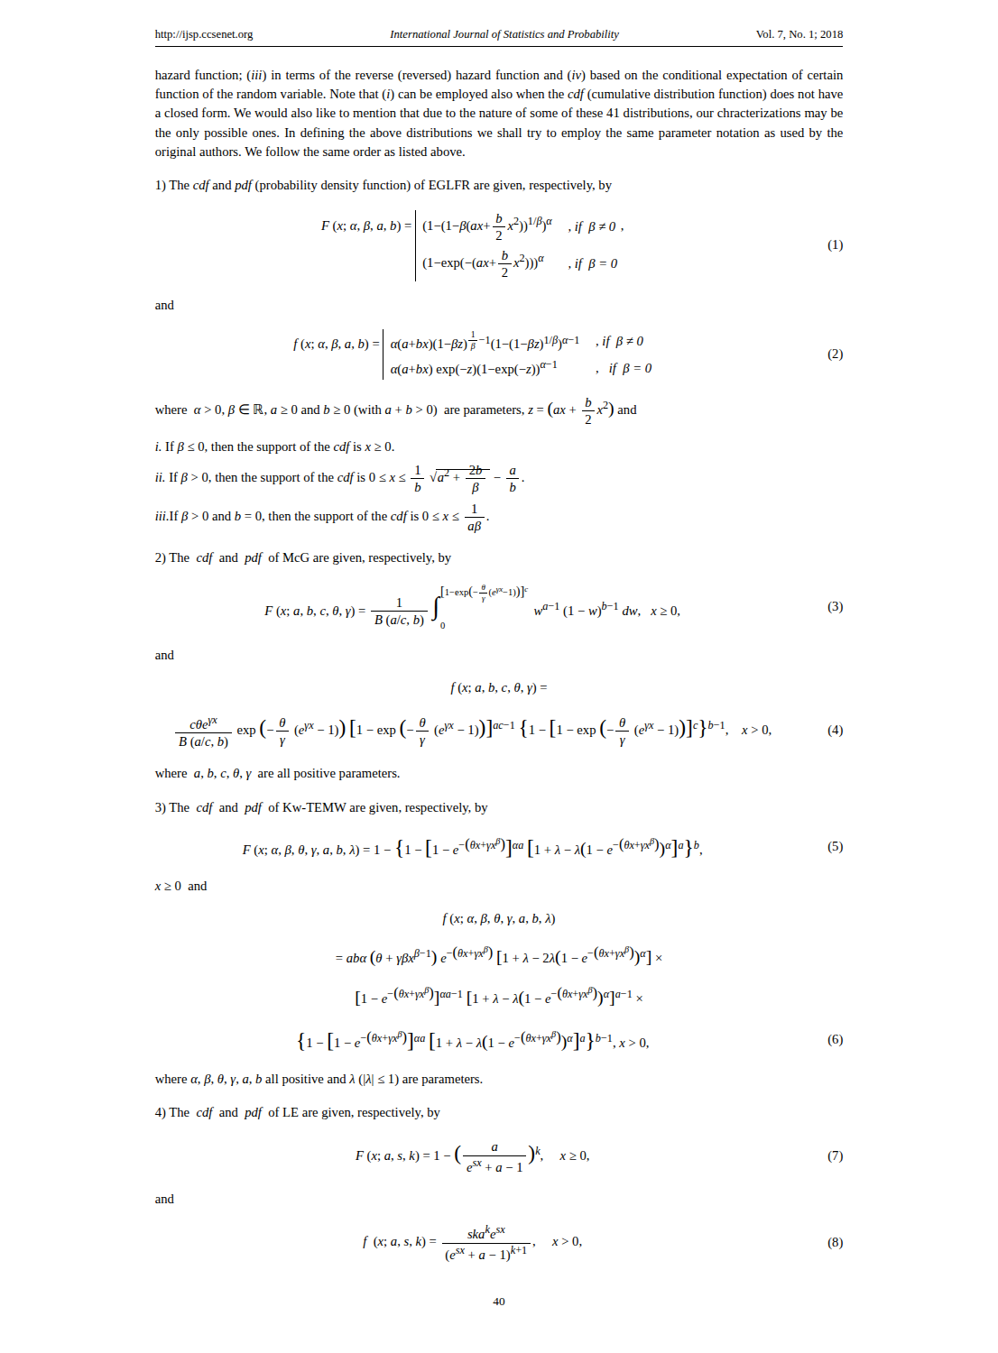http://ijsp.ccsenet.org International Journal of Statistics and Probability Vol. 7, No. 1; 2018
hazard function; (iii) in terms of the reverse (reversed) hazard function and (iv) based on the conditional expectation of certain function of the random variable. Note that (i) can be employed also when the cdf (cumulative distribution function) does not have a closed form. We would also like to mention that due to the nature of some of these 41 distributions, our chracterizations may be the only possible ones. In defining the above distributions we shall try to employ the same parameter notation as used by the original authors. We follow the same order as listed above.
1) The cdf and pdf (probability density function) of EGLFR are given, respectively, by
F (x; α, β, a, b) = (1−(1−β(ax+b 2 x2))1/β)α, if β ≠ 0 (1−exp(−(ax+b 2 x2)))α, if β = 0 ,
(1)
and
f (x; α, β, a, b) = α(a+bx)(1−βz)1 β−1(1−(1−βz)1/β)α−1, if β ≠ 0 α(a+bx) exp(−z)(1−exp(−z))α−1, if β = 0
(2)
where α > 0, β ∈ ℝ, a ≥ 0 and b ≥ 0 (with a + b > 0) are parameters, z = (ax + b 2 x2) and
i. If β ≤ 0, then the support of the cdf is x ≥ 0.
ii. If β > 0, then the support of the cdf is 0 ≤ x ≤ 1 b √a2 + 2b β − ab.
iii. If β > 0 and b = 0, then the support of the cdf is 0 ≤ x ≤ 1 aβ.
2) The cdf and pdf of McG are given, respectively, by
F (x; a, b, c, θ, γ) = 1 B (a/c, b) ∫ [1−exp(−θγ(eγx−1))]c 0 wa−1 (1 − w)b−1 dw, x ≥ 0,
(3)
and
f (x; a, b, c, θ, γ) =
cθeγx B (a/c, b) exp (−θγ (eγx − 1)) [1 − exp (−θγ (eγx − 1))]ac−1 {1 − [1 − exp (−θγ (eγx − 1))]c}b−1, x > 0,
(4)
where a, b, c, θ, γ are all positive parameters.
3) The cdf and pdf of Kw-TEMW are given, respectively, by
F (x; α, β, θ, γ, a, b, λ) = 1 − {1 − [1 − e−(θx+γxβ)]αa [1 + λ − λ(1 − e−(θx+γxβ))α]a}b,
(5)
x ≥ 0 and
f (x; α, β, θ, γ, a, b, λ)
= abα (θ + γβxβ−1) e−(θx+γxβ) [1 + λ − 2λ(1 − e−(θx+γxβ))α] ×
[1 − e−(θx+γxβ)]αa−1 [1 + λ − λ(1 − e−(θx+γxβ))α]a−1 ×
{1 − [1 − e−(θx+γxβ)]αa [1 + λ − λ(1 − e−(θx+γxβ))α]a}b−1, x > 0,
(6)
where α, β, θ, γ, a, b all positive and λ (|λ| ≤ 1) are parameters.
4) The cdf and pdf of LE are given, respectively, by
F (x; a, s, k) = 1 − (aesx + a − 1)k, x ≥ 0,
(7)
and
f (x; a, s, k) = skakesx(esx + a − 1)k+1, x > 0,
(8)
40